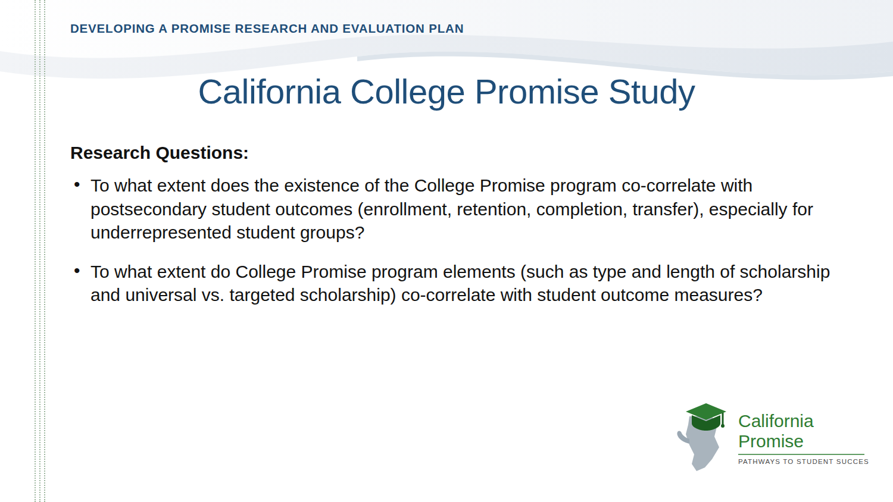Developing a Promise Research and Evaluation Plan
California College Promise Study
Research Questions:
To what extent does the existence of the College Promise program co-correlate with postsecondary student outcomes (enrollment, retention, completion, transfer), especially for underrepresented student groups?
To what extent do College Promise program elements (such as type and length of scholarship and universal vs. targeted scholarship) co-correlate with student outcome measures?
California Promise PATHWAYS TO STUDENT SUCCESS